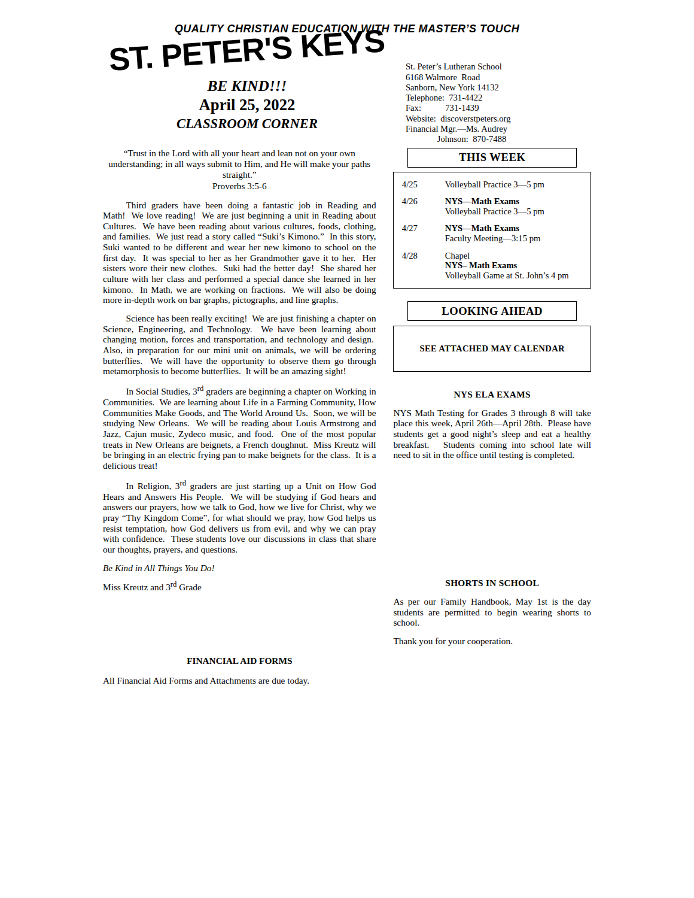QUALITY CHRISTIAN EDUCATION WITH THE MASTER’S TOUCH
ST. PETER'S KEYS
BE KIND!!!
April 25, 2022
CLASSROOM CORNER
St. Peter’s Lutheran School
6168 Walmore Road
Sanborn, New York 14132
Telephone: 731-4422
Fax: 731-1439
Website: discoverstpeters.org
Financial Mgr.—Ms. Audrey Johnson: 870-7488
“Trust in the Lord with all your heart and lean not on your own understanding; in all ways submit to Him, and He will make your paths straight.” Proverbs 3:5-6
Third graders have been doing a fantastic job in Reading and Math! We love reading! We are just beginning a unit in Reading about Cultures. We have been reading about various cultures, foods, clothing, and families. We just read a story called “Suki’s Kimono.” In this story, Suki wanted to be different and wear her new kimono to school on the first day. It was special to her as her Grandmother gave it to her. Her sisters wore their new clothes. Suki had the better day! She shared her culture with her class and performed a special dance she learned in her kimono. In Math, we are working on fractions. We will also be doing more in-depth work on bar graphs, pictographs, and line graphs.
Science has been really exciting! We are just finishing a chapter on Science, Engineering, and Technology. We have been learning about changing motion, forces and transportation, and technology and design. Also, in preparation for our mini unit on animals, we will be ordering butterflies. We will have the opportunity to observe them go through metamorphosis to become butterflies. It will be an amazing sight!
In Social Studies, 3rd graders are beginning a chapter on Working in Communities. We are learning about Life in a Farming Community, How Communities Make Goods, and The World Around Us. Soon, we will be studying New Orleans. We will be reading about Louis Armstrong and Jazz, Cajun music, Zydeco music, and food. One of the most popular treats in New Orleans are beignets, a French doughnut. Miss Kreutz will be bringing in an electric frying pan to make beignets for the class. It is a delicious treat!
In Religion, 3rd graders are just starting up a Unit on How God Hears and Answers His People. We will be studying if God hears and answers our prayers, how we talk to God, how we live for Christ, why we pray “Thy Kingdom Come”, for what should we pray, how God helps us resist temptation, how God delivers us from evil, and why we can pray with confidence. These students love our discussions in class that share our thoughts, prayers, and questions.
Be Kind in All Things You Do!
Miss Kreutz and 3rd Grade
FINANCIAL AID FORMS
All Financial Aid Forms and Attachments are due today.
THIS WEEK
| 4/25 | Volleyball Practice 3—5 pm |
| 4/26 | NYS—Math Exams Volleyball Practice 3—5 pm |
| 4/27 | NYS—Math Exams Faculty Meeting—3:15 pm |
| 4/28 | Chapel NYS– Math Exams Volleyball Game at St. John’s 4 pm |
LOOKING AHEAD
SEE ATTACHED MAY CALENDAR
NYS ELA EXAMS
NYS Math Testing for Grades 3 through 8 will take place this week, April 26th—April 28th. Please have students get a good night’s sleep and eat a healthy breakfast. Students coming into school late will need to sit in the office until testing is completed.
SHORTS IN SCHOOL
As per our Family Handbook, May 1st is the day students are permitted to begin wearing shorts to school.
Thank you for your cooperation.